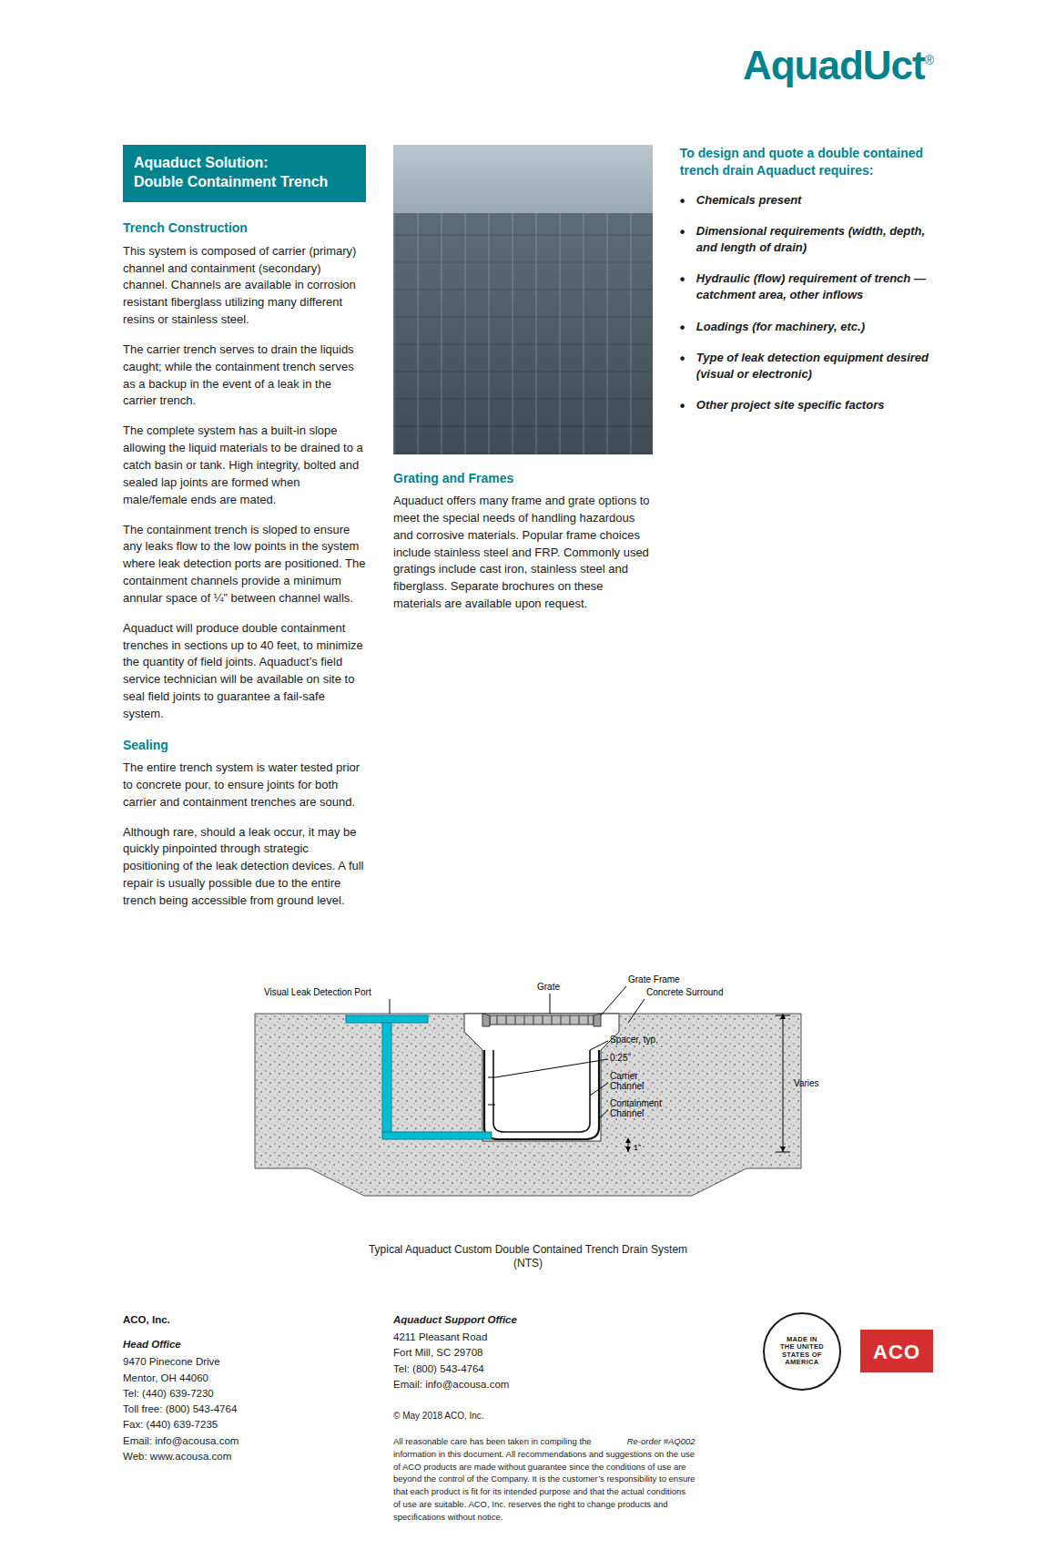AquadUct®
Aquaduct Solution:
Double Containment Trench
Trench Construction
This system is composed of carrier (primary) channel and containment (secondary) channel. Channels are available in corrosion resistant fiberglass utilizing many different resins or stainless steel.
The carrier trench serves to drain the liquids caught; while the containment trench serves as a backup in the event of a leak in the carrier trench.
The complete system has a built-in slope allowing the liquid materials to be drained to a catch basin or tank. High integrity, bolted and sealed lap joints are formed when male/female ends are mated.
The containment trench is sloped to ensure any leaks flow to the low points in the system where leak detection ports are positioned. The containment channels provide a minimum annular space of ¼” between channel walls.
Aquaduct will produce double containment trenches in sections up to 40 feet, to minimize the quantity of field joints. Aquaduct’s field service technician will be available on site to seal field joints to guarantee a fail-safe system.
Sealing
The entire trench system is water tested prior to concrete pour, to ensure joints for both carrier and containment trenches are sound.
Although rare, should a leak occur, it may be quickly pinpointed through strategic positioning of the leak detection devices. A full repair is usually possible due to the entire trench being accessible from ground level.
Workers installing trench channel
Grating and Frames
Aquaduct offers many frame and grate options to meet the special needs of handling hazardous and corrosive materials. Popular frame choices include stainless steel and FRP. Commonly used gratings include cast iron, stainless steel and fiberglass. Separate brochures on these materials are available upon request.
To design and quote a double contained trench drain Aquaduct requires:
Chemicals present
Dimensional requirements (width, depth, and length of drain)
Hydraulic (flow) requirement of trench — catchment area, other inflows
Loadings (for machinery, etc.)
Type of leak detection equipment desired (visual or electronic)
Other project site specific factors
1” Varies Visual Leak Detection Port Grate Grate Frame Concrete Surround Spacer, typ. 0.25” Carrier Channel Containment Channel
Typical Aquaduct Custom Double Contained Trench Drain System
(NTS)
ACO, Inc.
Head Office
9470 Pinecone Drive
Mentor, OH 44060
Tel: (440) 639-7230
Toll free: (800) 543-4764
Fax: (440) 639-7235
Email: info@acousa.com
Web: www.acousa.com
Aquaduct Support Office
4211 Pleasant Road
Fort Mill, SC 29708
Tel: (800) 543-4764
Email: info@acousa.com
© May 2018 ACO, Inc.
Re-order #AQ002 All reasonable care has been taken in compiling the information in this document. All recommendations and suggestions on the use of ACO products are made without guarantee since the conditions of use are beyond the control of the Company. It is the customer’s responsibility to ensure that each product is fit for its intended purpose and that the actual conditions of use are suitable. ACO, Inc. reserves the right to change products and specifications without notice.
MADE IN
THE UNITED
STATES OF
AMERICA ACO